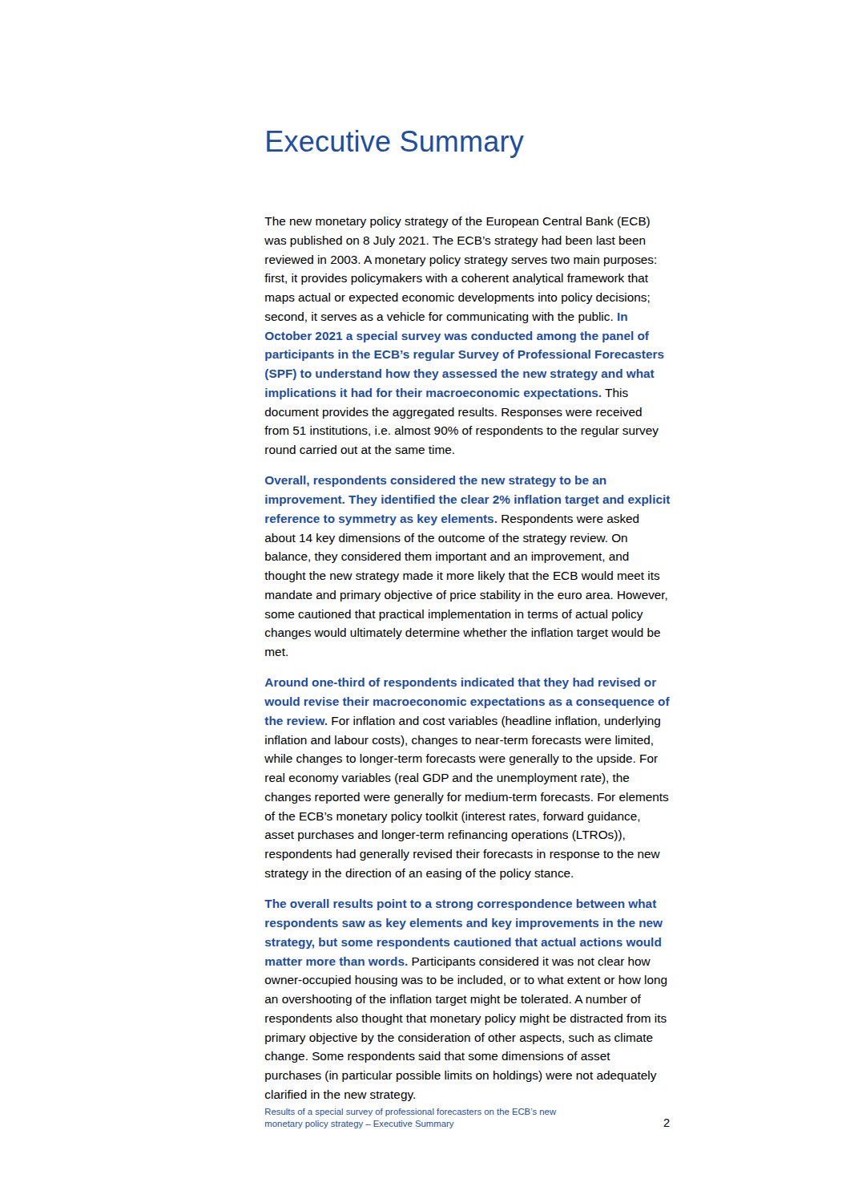Executive Summary
The new monetary policy strategy of the European Central Bank (ECB) was published on 8 July 2021. The ECB’s strategy had been last been reviewed in 2003. A monetary policy strategy serves two main purposes: first, it provides policymakers with a coherent analytical framework that maps actual or expected economic developments into policy decisions; second, it serves as a vehicle for communicating with the public. In October 2021 a special survey was conducted among the panel of participants in the ECB’s regular Survey of Professional Forecasters (SPF) to understand how they assessed the new strategy and what implications it had for their macroeconomic expectations. This document provides the aggregated results. Responses were received from 51 institutions, i.e. almost 90% of respondents to the regular survey round carried out at the same time.
Overall, respondents considered the new strategy to be an improvement. They identified the clear 2% inflation target and explicit reference to symmetry as key elements. Respondents were asked about 14 key dimensions of the outcome of the strategy review. On balance, they considered them important and an improvement, and thought the new strategy made it more likely that the ECB would meet its mandate and primary objective of price stability in the euro area. However, some cautioned that practical implementation in terms of actual policy changes would ultimately determine whether the inflation target would be met.
Around one-third of respondents indicated that they had revised or would revise their macroeconomic expectations as a consequence of the review. For inflation and cost variables (headline inflation, underlying inflation and labour costs), changes to near-term forecasts were limited, while changes to longer-term forecasts were generally to the upside. For real economy variables (real GDP and the unemployment rate), the changes reported were generally for medium-term forecasts. For elements of the ECB’s monetary policy toolkit (interest rates, forward guidance, asset purchases and longer-term refinancing operations (LTROs)), respondents had generally revised their forecasts in response to the new strategy in the direction of an easing of the policy stance.
The overall results point to a strong correspondence between what respondents saw as key elements and key improvements in the new strategy, but some respondents cautioned that actual actions would matter more than words. Participants considered it was not clear how owner-occupied housing was to be included, or to what extent or how long an overshooting of the inflation target might be tolerated. A number of respondents also thought that monetary policy might be distracted from its primary objective by the consideration of other aspects, such as climate change. Some respondents said that some dimensions of asset purchases (in particular possible limits on holdings) were not adequately clarified in the new strategy.
Results of a special survey of professional forecasters on the ECB’s new monetary policy strategy – Executive Summary 2